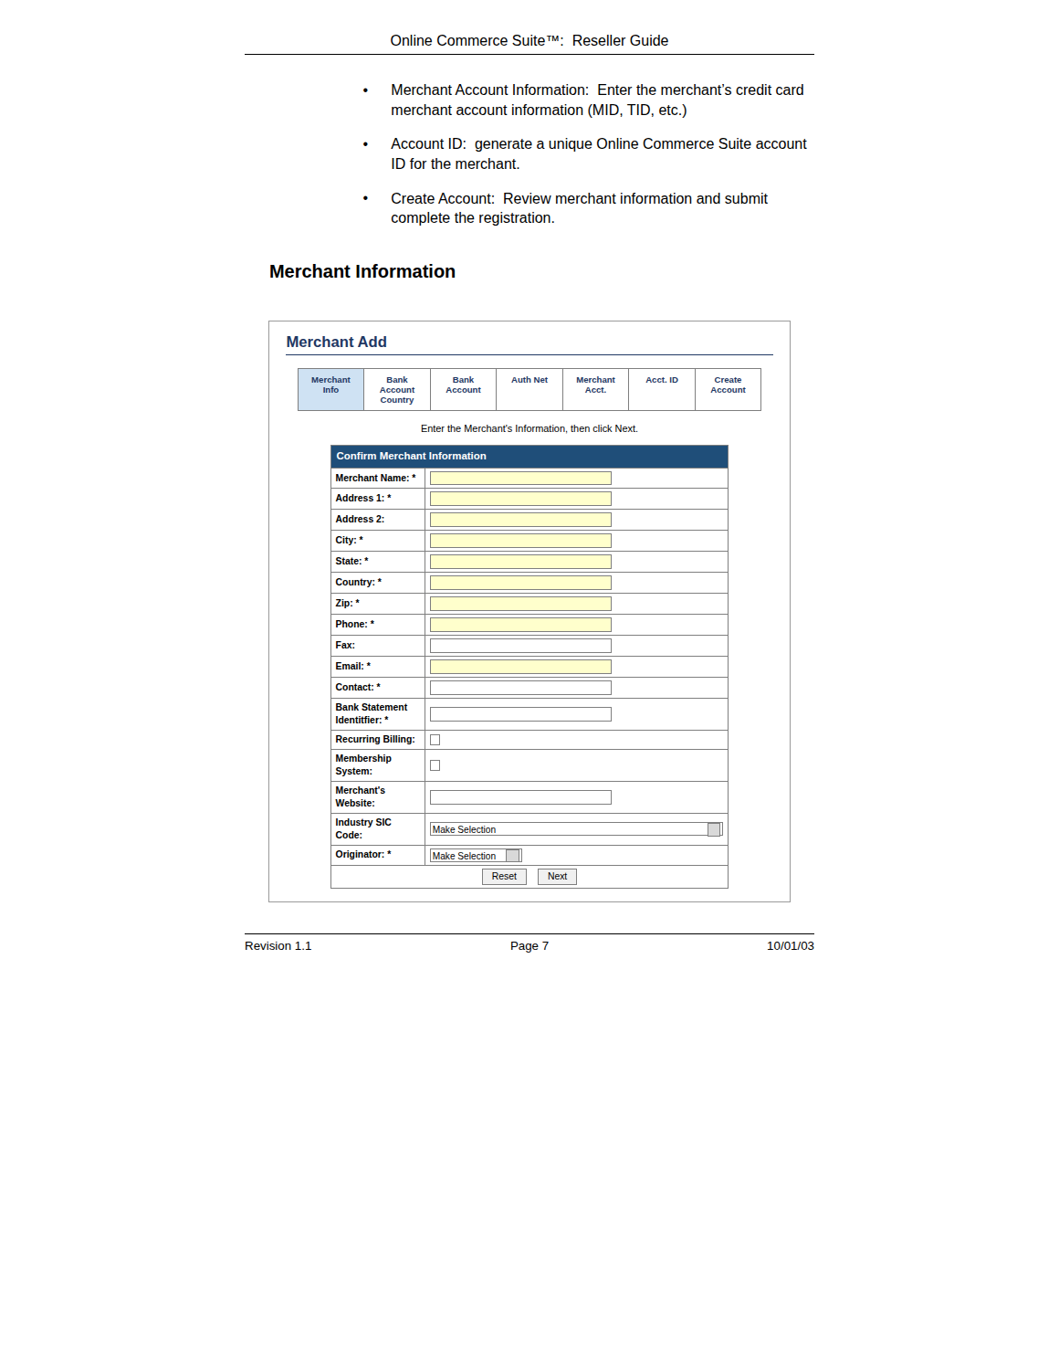Online Commerce Suite™: Reseller Guide
Merchant Account Information: Enter the merchant’s credit card merchant account information (MID, TID, etc.)
Account ID: generate a unique Online Commerce Suite account ID for the merchant.
Create Account: Review merchant information and submit complete the registration.
Merchant Information
Merchant Add
Merchant
Info
Bank
Account
Country
Bank
Account
Auth Net
Merchant
Acct.
Acct. ID
Create
Account
Enter the Merchant's Information, then click Next.
Confirm Merchant Information
| Merchant Name: * | |
| Address 1: * | |
| Address 2: | |
| City: * | |
| State: * | |
| Country: * | |
| Zip: * | |
| Phone: * | |
| Fax: | |
| Email: * | |
| Contact: * | |
| Bank Statement Identitfier: * | |
| Recurring Billing: | |
| Membership System: | |
| Merchant's Website: | |
| Industry SIC Code: | Make Selection |
| Originator: * | Make Selection |
| Reset Next |
Revision 1.1
Page 7
10/01/03